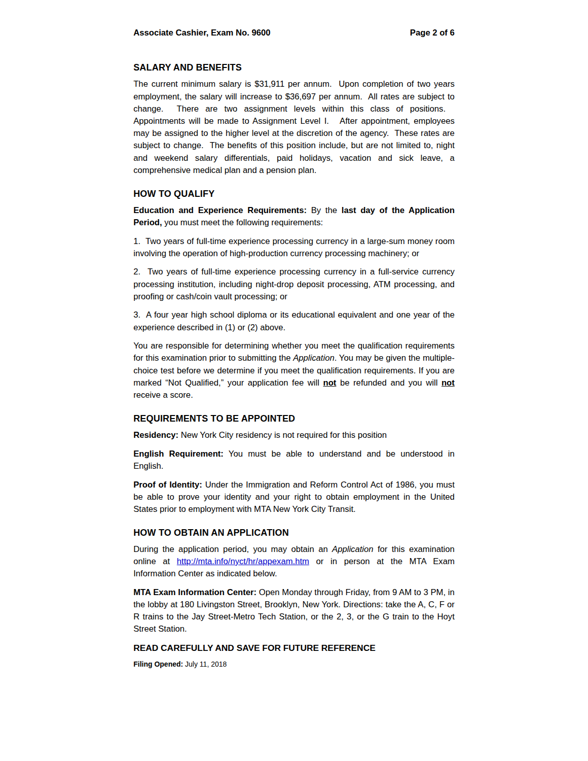Associate Cashier, Exam No. 9600 Page 2 of 6
SALARY AND BENEFITS
The current minimum salary is $31,911 per annum. Upon completion of two years employment, the salary will increase to $36,697 per annum. All rates are subject to change. There are two assignment levels within this class of positions. Appointments will be made to Assignment Level I. After appointment, employees may be assigned to the higher level at the discretion of the agency. These rates are subject to change. The benefits of this position include, but are not limited to, night and weekend salary differentials, paid holidays, vacation and sick leave, a comprehensive medical plan and a pension plan.
HOW TO QUALIFY
Education and Experience Requirements: By the last day of the Application Period, you must meet the following requirements:
1. Two years of full-time experience processing currency in a large-sum money room involving the operation of high-production currency processing machinery; or
2. Two years of full-time experience processing currency in a full-service currency processing institution, including night-drop deposit processing, ATM processing, and proofing or cash/coin vault processing; or
3. A four year high school diploma or its educational equivalent and one year of the experience described in (1) or (2) above.
You are responsible for determining whether you meet the qualification requirements for this examination prior to submitting the Application. You may be given the multiple-choice test before we determine if you meet the qualification requirements. If you are marked “Not Qualified,” your application fee will not be refunded and you will not receive a score.
REQUIREMENTS TO BE APPOINTED
Residency: New York City residency is not required for this position
English Requirement: You must be able to understand and be understood in English.
Proof of Identity: Under the Immigration and Reform Control Act of 1986, you must be able to prove your identity and your right to obtain employment in the United States prior to employment with MTA New York City Transit.
HOW TO OBTAIN AN APPLICATION
During the application period, you may obtain an Application for this examination online at http://mta.info/nyct/hr/appexam.htm or in person at the MTA Exam Information Center as indicated below.
MTA Exam Information Center: Open Monday through Friday, from 9 AM to 3 PM, in the lobby at 180 Livingston Street, Brooklyn, New York. Directions: take the A, C, F or R trains to the Jay Street-Metro Tech Station, or the 2, 3, or the G train to the Hoyt Street Station.
READ CAREFULLY AND SAVE FOR FUTURE REFERENCE
Filing Opened: July 11, 2018